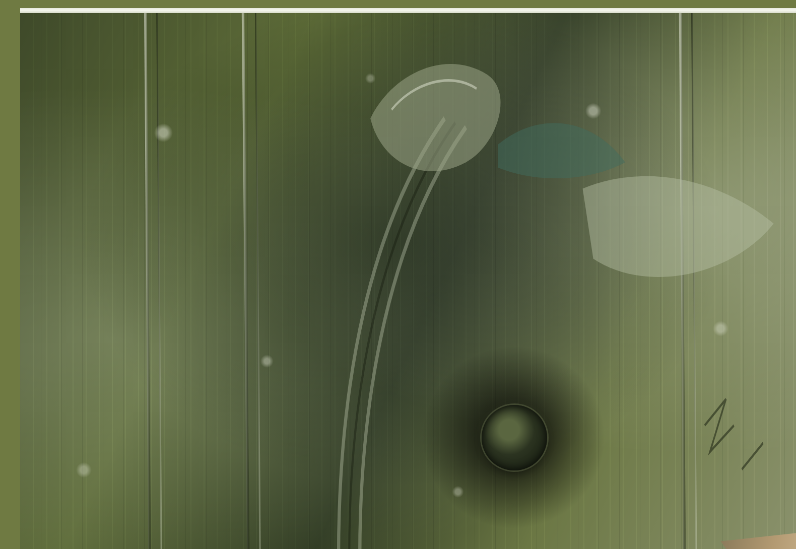stumpf und feurig
Marien Schouten Jos van Merendonk
stumpf und feurig — Marien Schouten, Jos van Merendonk